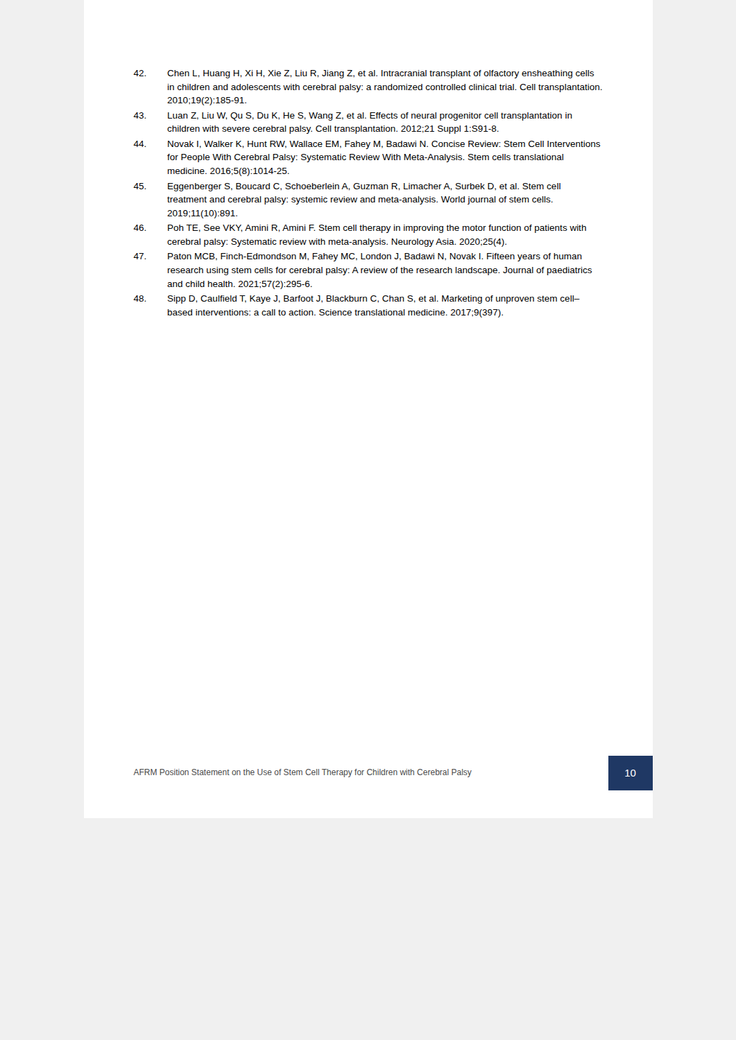42 Chen L, Huang H, Xi H, Xie Z, Liu R, Jiang Z, et al. Intracranial transplant of olfactory ensheathing cells in children and adolescents with cerebral palsy: a randomized controlled clinical trial. Cell transplantation. 2010;19(2):185-91.
43 Luan Z, Liu W, Qu S, Du K, He S, Wang Z, et al. Effects of neural progenitor cell transplantation in children with severe cerebral palsy. Cell transplantation. 2012;21 Suppl 1:S91-8.
44 Novak I, Walker K, Hunt RW, Wallace EM, Fahey M, Badawi N. Concise Review: Stem Cell Interventions for People With Cerebral Palsy: Systematic Review With Meta-Analysis. Stem cells translational medicine. 2016;5(8):1014-25.
45 Eggenberger S, Boucard C, Schoeberlein A, Guzman R, Limacher A, Surbek D, et al. Stem cell treatment and cerebral palsy: systemic review and meta-analysis. World journal of stem cells. 2019;11(10):891.
46 Poh TE, See VKY, Amini R, Amini F. Stem cell therapy in improving the motor function of patients with cerebral palsy: Systematic review with meta-analysis. Neurology Asia. 2020;25(4).
47 Paton MCB, Finch-Edmondson M, Fahey MC, London J, Badawi N, Novak I. Fifteen years of human research using stem cells for cerebral palsy: A review of the research landscape. Journal of paediatrics and child health. 2021;57(2):295-6.
48 Sipp D, Caulfield T, Kaye J, Barfoot J, Blackburn C, Chan S, et al. Marketing of unproven stem cell–based interventions: a call to action. Science translational medicine. 2017;9(397).
AFRM Position Statement on the Use of Stem Cell Therapy for Children with Cerebral Palsy
10